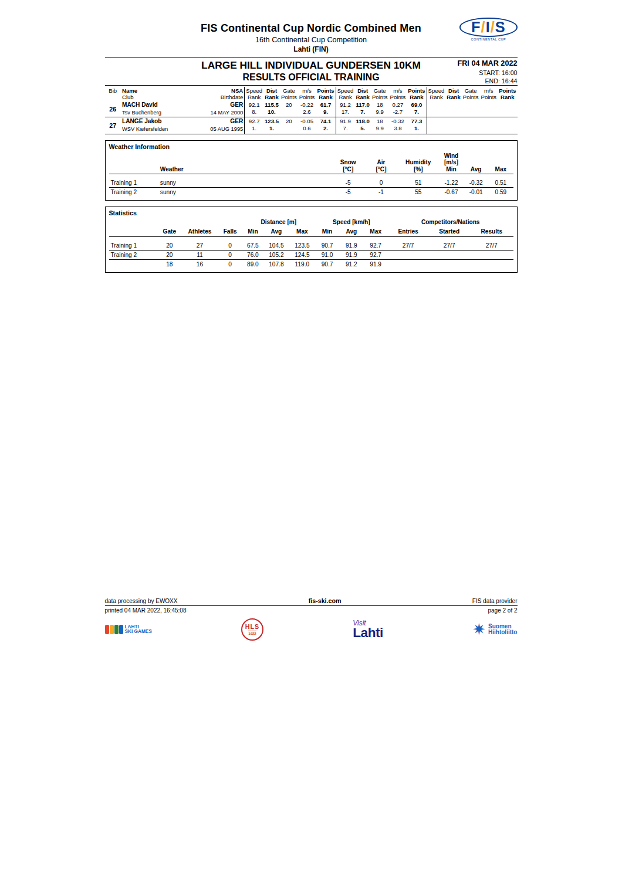F/I/S
CONTINENTAL CUP
FIS Continental Cup Nordic Combined Men
16th Continental Cup Competition
Lahti (FIN)
FRI 04 MAR 2022
START: 16:00
END: 16:44
LARGE HILL INDIVIDUAL GUNDERSEN 10KM
RESULTS OFFICIAL TRAINING
| Bib | Name Club | NSA Birthdate | Speed Rank | Dist Rank | Gate Points | m/s Points | Points Rank | Speed Rank | Dist Rank | Gate Points | m/s Points | Points Rank | Speed Rank | Dist Rank | Gate Points | m/s Points | Points Rank |
| --- | --- | --- | --- | --- | --- | --- | --- | --- | --- | --- | --- | --- | --- | --- | --- | --- | --- |
| 26 | MACH David Tsv Buchenberg | GER 14 MAY 2000 | 92.1 8. | 115.5 10. | 20 | -0.22 2.6 | 61.7 9. | 91.2 17. | 117.0 7. | 18 9.9 | 0.27 -2.7 | 69.0 7. | | | | | |
| 27 | LANGE Jakob WSV Kiefersfelden | GER 05 AUG 1995 | 92.7 1. | 123.5 1. | 20 | -0.05 0.6 | 74.1 2. | 91.9 7. | 118.0 5. | 18 9.9 | -0.32 3.8 | 77.3 1. | | | | | |
Weather Information
| | Weather | | Snow [°C] | Air [°C] | Humidity [%] | Wind [m/s] Min | Avg | Max |
| --- | --- | --- | --- | --- | --- | --- | --- | --- |
| Training 1 | sunny | | -5 | 0 | 51 | -1.22 | -0.32 | 0.51 |
| Training 2 | sunny | | -5 | -1 | 55 | -0.67 | -0.01 | 0.59 |
Statistics
| | | | | Distance [m] | Speed [km/h] | Competitors/Nations |
| --- | --- | --- | --- | --- | --- | --- |
| | Gate | Athletes | Falls | Min | Avg | Max | Min | Avg | Max | Entries | Started | Results |
| Training 1 | 20 | 27 | 0 | 67.5 | 104.5 | 123.5 | 90.7 | 91.9 | 92.7 | 27/7 | 27/7 | 27/7 |
| Training 2 | 20 | 11 | 0 | 76.0 | 105.2 | 124.5 | 91.0 | 91.9 | 92.7 | | | |
| | 18 | 16 | 0 | 89.0 | 107.8 | 119.0 | 90.7 | 91.2 | 91.9 | | | |
data processing by EWOXX
fis-ski.com
FIS data provider
printed 04 MAR 2022, 16:45:08
page 2 of 2
LAHTI
SKI GAMES
HLS
1922
Visit
Lahti
✷
Suomen
Hiihtoliitto